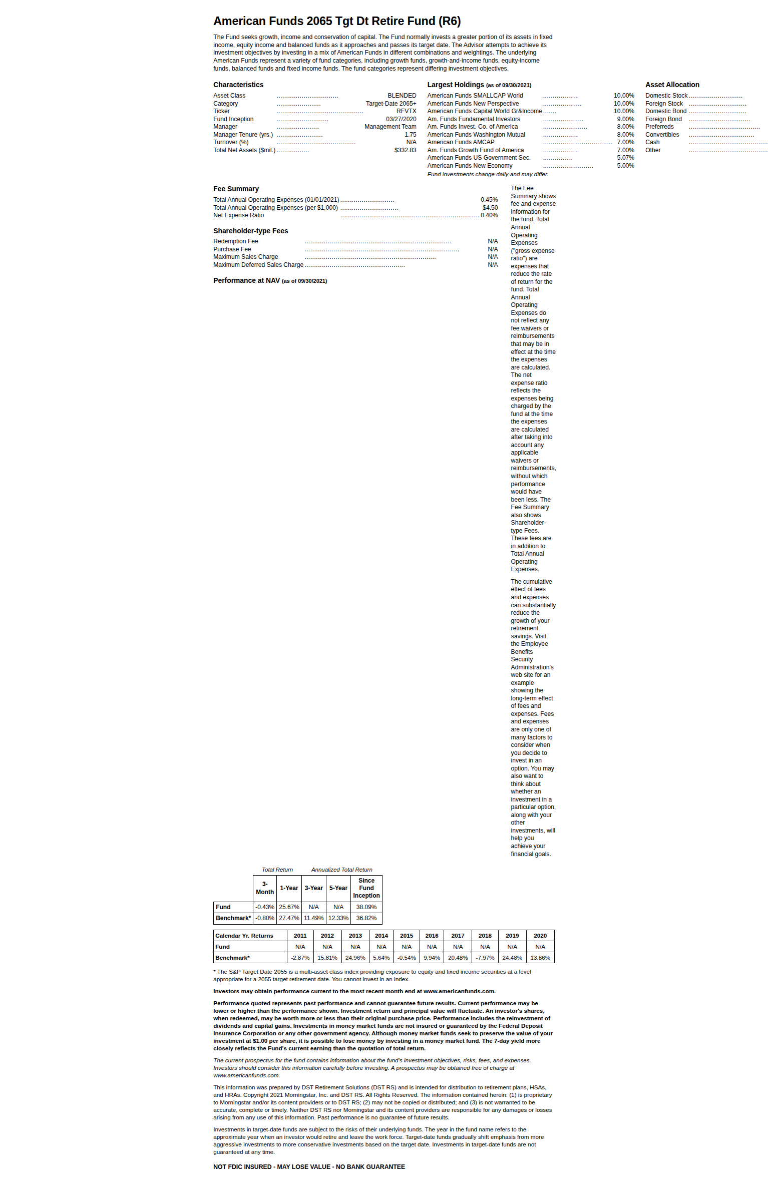American Funds 2065 Tgt Dt Retire Fund (R6)
The Fund seeks growth, income and conservation of capital. The Fund normally invests a greater portion of its assets in fixed income, equity income and balanced funds as it approaches and passes its target date. The Advisor attempts to achieve its investment objectives by investing in a mix of American Funds in different combinations and weightings. The underlying American Funds represent a variety of fund categories, including growth funds, growth-and-income funds, equity-income funds, balanced funds and fixed income funds. The fund categories represent differing investment objectives.
Characteristics
| Asset Class | ................................ | BLENDED |
| Category | ....................... | Target-Date 2065+ |
| Ticker | ............................................. | RFVTX |
| Fund Inception | ........................... | 03/27/2020 |
| Manager | ...................... | Management Team |
| Manager Tenure (yrs.) | ........................ | 1.75 |
| Turnover (%) | ......................................... | N/A |
| Total Net Assets ($mil.) | ................. | $332.83 |
Largest Holdings (as of 09/30/2021)
| American Funds SMALLCAP World | .................. | 10.00% |
| American Funds New Perspective | .................... | 10.00% |
| American Funds Capital World Gr&Income | ....... | 10.00% |
| Am. Funds Fundamental Investors | ..................... | 9.00% |
| Am. Funds Invest. Co. of America | ....................... | 8.00% |
| American Funds Washington Mutual | .................. | 8.00% |
| American Funds AMCAP | .................................... | 7.00% |
| Am. Funds Growth Fund of America | .................. | 7.00% |
| American Funds US Government Sec. | ............... | 5.07% |
| American Funds New Economy | .......................... | 5.00% |
Fund investments change daily and may differ.
Asset Allocation
| Domestic Stock | ............................ | 60.17% |
| Foreign Stock | .............................. | 27.29% |
| Domestic Bond | .............................. | 5.75% |
| Foreign Bond | ................................ | 1.08% |
| Preferreds | ..................................... | 0.34% |
| Convertibles | .................................. | 0.07% |
| Cash | .............................................. | 5.01% |
| Other | ............................................. | 0.30% |
Fee Summary
| Total Annual Operating Expenses (01/01/2021) | ............................ | 0.45% |
| Total Annual Operating Expenses (per $1,000) | .............................. | $4.50 |
| Net Expense Ratio | ........................................................................ | 0.40% |
Shareholder-type Fees
| Redemption Fee | ............................................................................ | N/A |
| Purchase Fee | ................................................................................ | N/A |
| Maximum Sales Charge | .................................................................... | N/A |
| Maximum Deferred Sales Charge | .................................................... | N/A |
Performance at NAV (as of 09/30/2021)
The Fee Summary shows fee and expense information for the fund. Total Annual Operating Expenses ("gross expense ratio") are expenses that reduce the rate of return for the fund. Total Annual Operating Expenses do not reflect any fee waivers or reimbursements that may be in effect at the time the expenses are calculated. The net expense ratio reflects the expenses being charged by the fund at the time the expenses are calculated after taking into account any applicable waivers or reimbursements, without which performance would have been less. The Fee Summary also shows Shareholder-type Fees. These fees are in addition to Total Annual Operating Expenses.
The cumulative effect of fees and expenses can substantially reduce the growth of your retirement savings. Visit the Employee Benefits Security Administration's web site for an example showing the long-term effect of fees and expenses. Fees and expenses are only one of many factors to consider when you decide to invest in an option. You may also want to think about whether an investment in a particular option, along with your other investments, will help you achieve your financial goals.
| | Total Return | Annualized Total Return |
| | 3-Month | 1-Year | 3-Year | 5-Year | Since Fund Inception |
| Fund | -0.43% | 25.67% | N/A | N/A | 38.09% |
| Benchmark* | -0.80% | 27.47% | 11.49% | 12.33% | 36.82% |
| Calendar Yr. Returns | 2011 | 2012 | 2013 | 2014 | 2015 | 2016 | 2017 | 2018 | 2019 | 2020 |
| --- | --- | --- | --- | --- | --- | --- | --- | --- | --- | --- |
| Fund | N/A | N/A | N/A | N/A | N/A | N/A | N/A | N/A | N/A | N/A |
| Benchmark* | -2.87% | 15.81% | 24.96% | 5.64% | -0.54% | 9.94% | 20.48% | -7.97% | 24.48% | 13.86% |
* The S&P Target Date 2055 is a multi-asset class index providing exposure to equity and fixed income securities at a level appropriate for a 2055 target retirement date. You cannot invest in an index.
Investors may obtain performance current to the most recent month end at www.americanfunds.com.
Performance quoted represents past performance and cannot guarantee future results. Current performance may be lower or higher than the performance shown. Investment return and principal value will fluctuate. An investor's shares, when redeemed, may be worth more or less than their original purchase price. Performance includes the reinvestment of dividends and capital gains. Investments in money market funds are not insured or guaranteed by the Federal Deposit Insurance Corporation or any other government agency. Although money market funds seek to preserve the value of your investment at $1.00 per share, it is possible to lose money by investing in a money market fund. The 7-day yield more closely reflects the Fund's current earning than the quotation of total return.
The current prospectus for the fund contains information about the fund's investment objectives, risks, fees, and expenses. Investors should consider this information carefully before investing. A prospectus may be obtained free of charge at www.americanfunds.com.
This information was prepared by DST Retirement Solutions (DST RS) and is intended for distribution to retirement plans, HSAs, and HRAs. Copyright 2021 Morningstar, Inc. and DST RS. All Rights Reserved. The information contained herein: (1) is proprietary to Morningstar and/or its content providers or to DST RS; (2) may not be copied or distributed; and (3) is not warranted to be accurate, complete or timely. Neither DST RS nor Morningstar and its content providers are responsible for any damages or losses arising from any use of this information. Past performance is no guarantee of future results.
Investments in target-date funds are subject to the risks of their underlying funds. The year in the fund name refers to the approximate year when an investor would retire and leave the work force. Target-date funds gradually shift emphasis from more aggressive investments to more conservative investments based on the target date. Investments in target-date funds are not guaranteed at any time.
NOT FDIC INSURED - MAY LOSE VALUE - NO BANK GUARANTEE